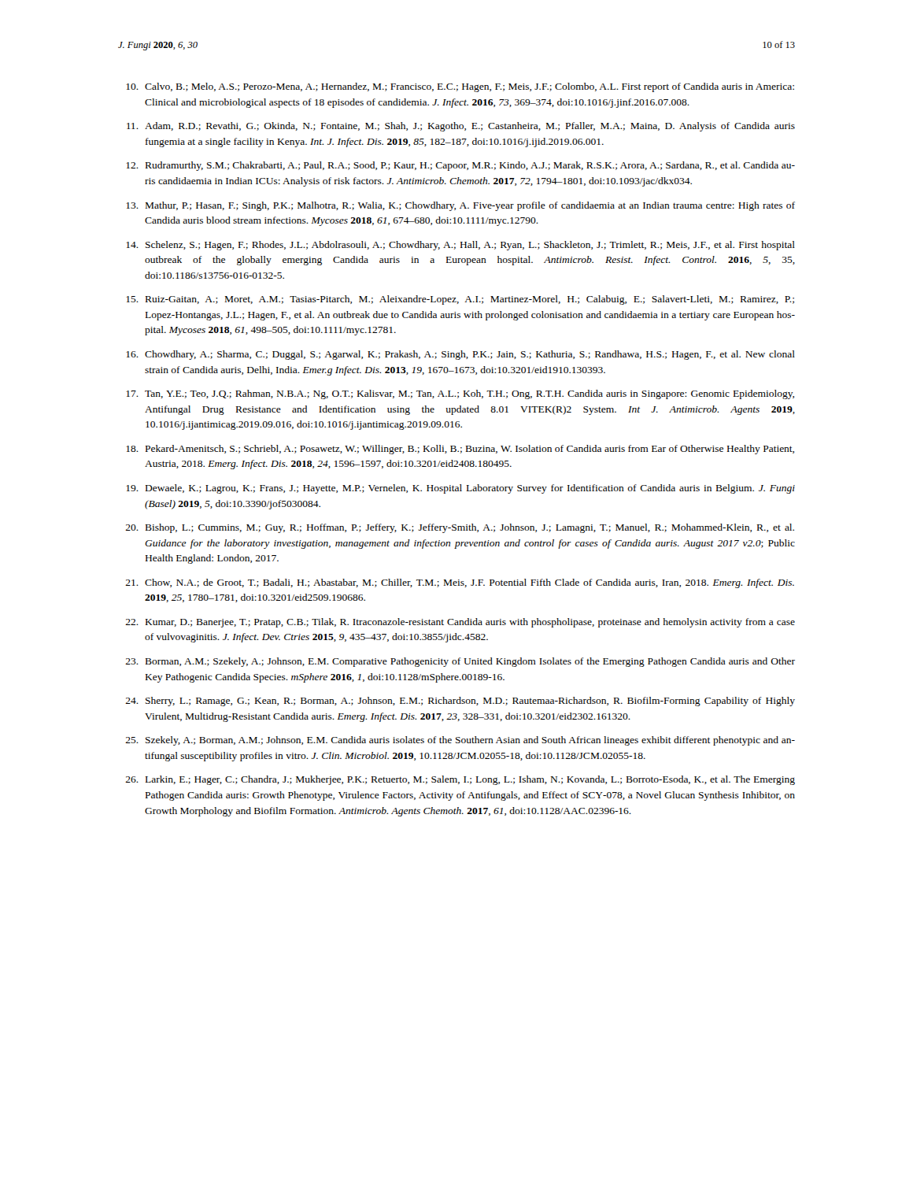J. Fungi 2020, 6, 30
10 of 13
Calvo, B.; Melo, A.S.; Perozo‑Mena, A.; Hernandez, M.; Francisco, E.C.; Hagen, F.; Meis, J.F.; Colombo, A.L. First report of Candida auris in America: Clinical and microbiological aspects of 18 episodes of candidemia. J. Infect. 2016, 73, 369–374, doi:10.1016/j.jinf.2016.07.008.
Adam, R.D.; Revathi, G.; Okinda, N.; Fontaine, M.; Shah, J.; Kagotho, E.; Castanheira, M.; Pfaller, M.A.; Maina, D. Analysis of Candida auris fungemia at a single facility in Kenya. Int. J. Infect. Dis. 2019, 85, 182–187, doi:10.1016/j.ijid.2019.06.001.
Rudramurthy, S.M.; Chakrabarti, A.; Paul, R.A.; Sood, P.; Kaur, H.; Capoor, M.R.; Kindo, A.J.; Marak, R.S.K.; Arora, A.; Sardana, R., et al. Candida auris candidaemia in Indian ICUs: Analysis of risk factors. J. Antimicrob. Chemoth. 2017, 72, 1794–1801, doi:10.1093/jac/dkx034.
Mathur, P.; Hasan, F.; Singh, P.K.; Malhotra, R.; Walia, K.; Chowdhary, A. Five‑year profile of candidaemia at an Indian trauma centre: High rates of Candida auris blood stream infections. Mycoses 2018, 61, 674–680, doi:10.1111/myc.12790.
Schelenz, S.; Hagen, F.; Rhodes, J.L.; Abdolrasouli, A.; Chowdhary, A.; Hall, A.; Ryan, L.; Shackleton, J.; Trimlett, R.; Meis, J.F., et al. First hospital outbreak of the globally emerging Candida auris in a European hospital. Antimicrob. Resist. Infect. Control. 2016, 5, 35, doi:10.1186/s13756‑016‑0132‑5.
Ruiz‑Gaitan, A.; Moret, A.M.; Tasias‑Pitarch, M.; Aleixandre‑Lopez, A.I.; Martinez‑Morel, H.; Calabuig, E.; Salavert‑Lleti, M.; Ramirez, P.; Lopez‑Hontangas, J.L.; Hagen, F., et al. An outbreak due to Candida auris with prolonged colonisation and candidaemia in a tertiary care European hospital. Mycoses 2018, 61, 498–505, doi:10.1111/myc.12781.
Chowdhary, A.; Sharma, C.; Duggal, S.; Agarwal, K.; Prakash, A.; Singh, P.K.; Jain, S.; Kathuria, S.; Randhawa, H.S.; Hagen, F., et al. New clonal strain of Candida auris, Delhi, India. Emer.g Infect. Dis. 2013, 19, 1670–1673, doi:10.3201/eid1910.130393.
Tan, Y.E.; Teo, J.Q.; Rahman, N.B.A.; Ng, O.T.; Kalisvar, M.; Tan, A.L.; Koh, T.H.; Ong, R.T.H. Candida auris in Singapore: Genomic Epidemiology, Antifungal Drug Resistance and Identification using the updated 8.01 VITEK(R)2 System. Int J. Antimicrob. Agents 2019, 10.1016/j.ijantimicag.2019.09.016, doi:10.1016/j.ijantimicag.2019.09.016.
Pekard‑Amenitsch, S.; Schriebl, A.; Posawetz, W.; Willinger, B.; Kolli, B.; Buzina, W. Isolation of Candida auris from Ear of Otherwise Healthy Patient, Austria, 2018. Emerg. Infect. Dis. 2018, 24, 1596–1597, doi:10.3201/eid2408.180495.
Dewaele, K.; Lagrou, K.; Frans, J.; Hayette, M.P.; Vernelen, K. Hospital Laboratory Survey for Identification of Candida auris in Belgium. J. Fungi (Basel) 2019, 5, doi:10.3390/jof5030084.
Bishop, L.; Cummins, M.; Guy, R.; Hoffman, P.; Jeffery, K.; Jeffery‑Smith, A.; Johnson, J.; Lamagni, T.; Manuel, R.; Mohammed‑Klein, R., et al. Guidance for the laboratory investigation, management and infection prevention and control for cases of Candida auris. August 2017 v2.0; Public Health England: London, 2017.
Chow, N.A.; de Groot, T.; Badali, H.; Abastabar, M.; Chiller, T.M.; Meis, J.F. Potential Fifth Clade of Candida auris, Iran, 2018. Emerg. Infect. Dis. 2019, 25, 1780–1781, doi:10.3201/eid2509.190686.
Kumar, D.; Banerjee, T.; Pratap, C.B.; Tilak, R. Itraconazole‑resistant Candida auris with phospholipase, proteinase and hemolysin activity from a case of vulvovaginitis. J. Infect. Dev. Ctries 2015, 9, 435–437, doi:10.3855/jidc.4582.
Borman, A.M.; Szekely, A.; Johnson, E.M. Comparative Pathogenicity of United Kingdom Isolates of the Emerging Pathogen Candida auris and Other Key Pathogenic Candida Species. mSphere 2016, 1, doi:10.1128/mSphere.00189‑16.
Sherry, L.; Ramage, G.; Kean, R.; Borman, A.; Johnson, E.M.; Richardson, M.D.; Rautemaa‑Richardson, R. Biofilm‑Forming Capability of Highly Virulent, Multidrug‑Resistant Candida auris. Emerg. Infect. Dis. 2017, 23, 328–331, doi:10.3201/eid2302.161320.
Szekely, A.; Borman, A.M.; Johnson, E.M. Candida auris isolates of the Southern Asian and South African lineages exhibit different phenotypic and antifungal susceptibility profiles in vitro. J. Clin. Microbiol. 2019, 10.1128/JCM.02055‑18, doi:10.1128/JCM.02055‑18.
Larkin, E.; Hager, C.; Chandra, J.; Mukherjee, P.K.; Retuerto, M.; Salem, I.; Long, L.; Isham, N.; Kovanda, L.; Borroto‑Esoda, K., et al. The Emerging Pathogen Candida auris: Growth Phenotype, Virulence Factors, Activity of Antifungals, and Effect of SCY‑078, a Novel Glucan Synthesis Inhibitor, on Growth Morphology and Biofilm Formation. Antimicrob. Agents Chemoth. 2017, 61, doi:10.1128/AAC.02396‑16.